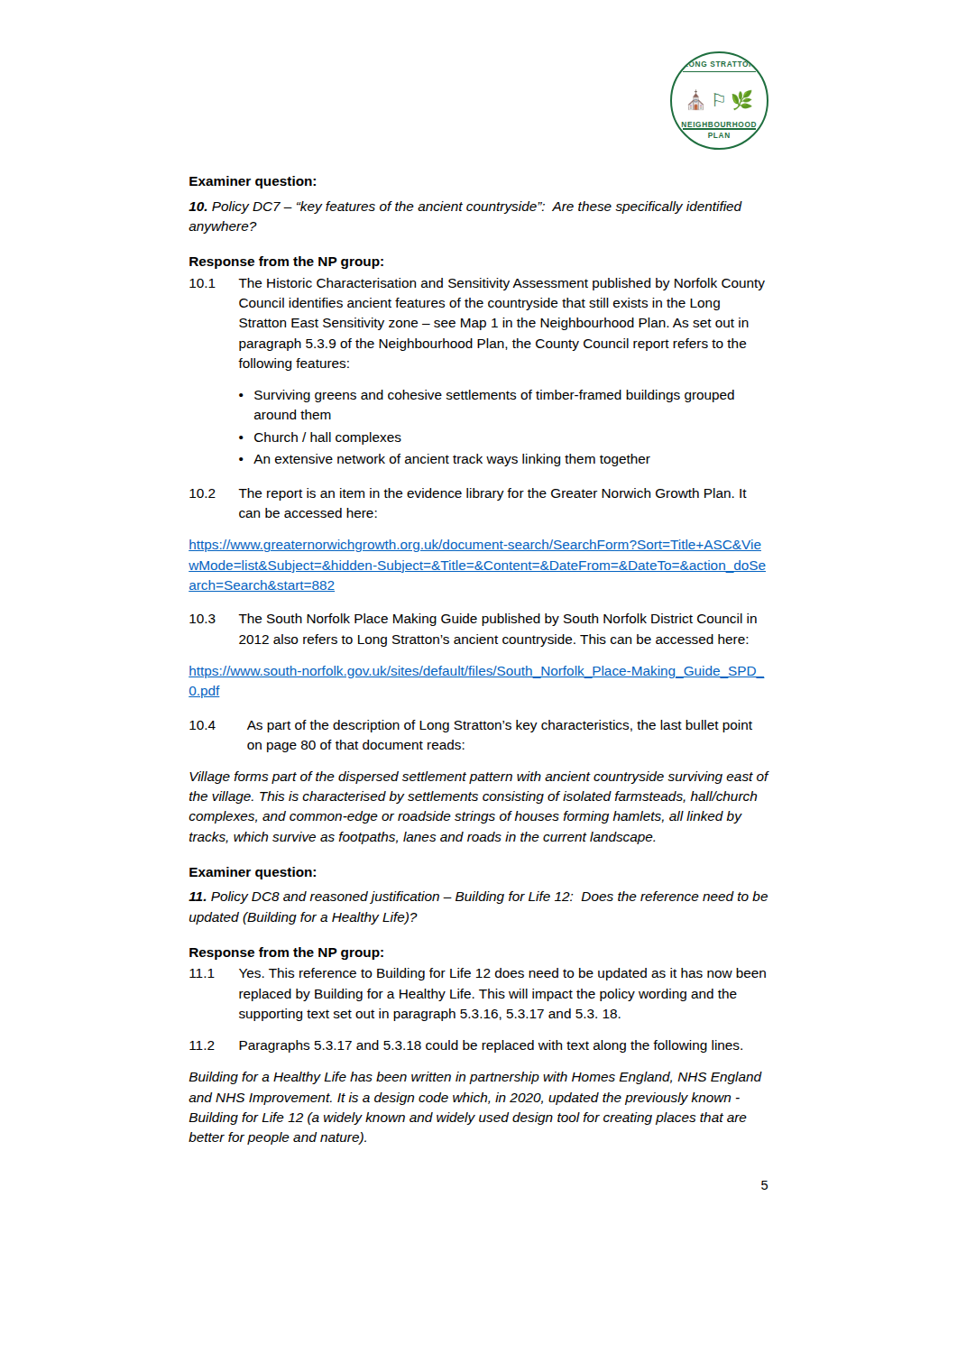Long Stratton
⛪ ⚐ 🌿
Neighbourhood Plan
Examiner question:
10. Policy DC7 – “key features of the ancient countryside”: Are these specifically identified anywhere?
Response from the NP group:
10.1
The Historic Characterisation and Sensitivity Assessment published by Norfolk County Council identifies ancient features of the countryside that still exists in the Long Stratton East Sensitivity zone – see Map 1 in the Neighbourhood Plan. As set out in paragraph 5.3.9 of the Neighbourhood Plan, the County Council report refers to the following features:
Surviving greens and cohesive settlements of timber-framed buildings grouped around them
Church / hall complexes
An extensive network of ancient track ways linking them together
10.2
The report is an item in the evidence library for the Greater Norwich Growth Plan. It can be accessed here:
https://www.greaternorwichgrowth.org.uk/document-search/SearchForm?Sort=Title+ASC&ViewMode=list&Subject=&hidden-Subject=&Title=&Content=&DateFrom=&DateTo=&action_doSearch=Search&start=882
10.3
The South Norfolk Place Making Guide published by South Norfolk District Council in 2012 also refers to Long Stratton’s ancient countryside. This can be accessed here:
https://www.south-norfolk.gov.uk/sites/default/files/South_Norfolk_Place-Making_Guide_SPD_0.pdf
10.4
As part of the description of Long Stratton’s key characteristics, the last bullet point on page 80 of that document reads:
Village forms part of the dispersed settlement pattern with ancient countryside surviving east of the village. This is characterised by settlements consisting of isolated farmsteads, hall/church complexes, and common-edge or roadside strings of houses forming hamlets, all linked by tracks, which survive as footpaths, lanes and roads in the current landscape.
Examiner question:
11. Policy DC8 and reasoned justification – Building for Life 12: Does the reference need to be updated (Building for a Healthy Life)?
Response from the NP group:
11.1
Yes. This reference to Building for Life 12 does need to be updated as it has now been replaced by Building for a Healthy Life. This will impact the policy wording and the supporting text set out in paragraph 5.3.16, 5.3.17 and 5.3. 18.
11.2
Paragraphs 5.3.17 and 5.3.18 could be replaced with text along the following lines.
Building for a Healthy Life has been written in partnership with Homes England, NHS England and NHS Improvement. It is a design code which, in 2020, updated the previously known - Building for Life 12 (a widely known and widely used design tool for creating places that are better for people and nature).
5